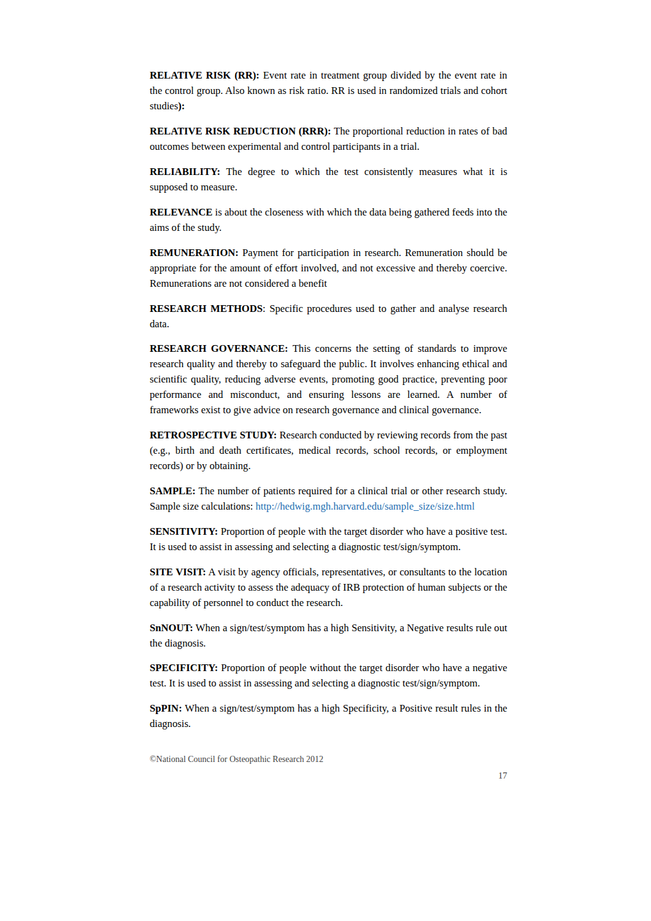RELATIVE RISK (RR): Event rate in treatment group divided by the event rate in the control group. Also known as risk ratio. RR is used in randomized trials and cohort studies):
RELATIVE RISK REDUCTION (RRR): The proportional reduction in rates of bad outcomes between experimental and control participants in a trial.
RELIABILITY: The degree to which the test consistently measures what it is supposed to measure.
RELEVANCE is about the closeness with which the data being gathered feeds into the aims of the study.
REMUNERATION: Payment for participation in research. Remuneration should be appropriate for the amount of effort involved, and not excessive and thereby coercive. Remunerations are not considered a benefit
RESEARCH METHODS: Specific procedures used to gather and analyse research data.
RESEARCH GOVERNANCE: This concerns the setting of standards to improve research quality and thereby to safeguard the public. It involves enhancing ethical and scientific quality, reducing adverse events, promoting good practice, preventing poor performance and misconduct, and ensuring lessons are learned. A number of frameworks exist to give advice on research governance and clinical governance.
RETROSPECTIVE STUDY: Research conducted by reviewing records from the past (e.g., birth and death certificates, medical records, school records, or employment records) or by obtaining.
SAMPLE: The number of patients required for a clinical trial or other research study. Sample size calculations: http://hedwig.mgh.harvard.edu/sample_size/size.html
SENSITIVITY: Proportion of people with the target disorder who have a positive test. It is used to assist in assessing and selecting a diagnostic test/sign/symptom.
SITE VISIT: A visit by agency officials, representatives, or consultants to the location of a research activity to assess the adequacy of IRB protection of human subjects or the capability of personnel to conduct the research.
SnNOUT: When a sign/test/symptom has a high Sensitivity, a Negative results rule out the diagnosis.
SPECIFICITY: Proportion of people without the target disorder who have a negative test. It is used to assist in assessing and selecting a diagnostic test/sign/symptom.
SpPIN: When a sign/test/symptom has a high Specificity, a Positive result rules in the diagnosis.
©National Council for Osteopathic Research 2012
17